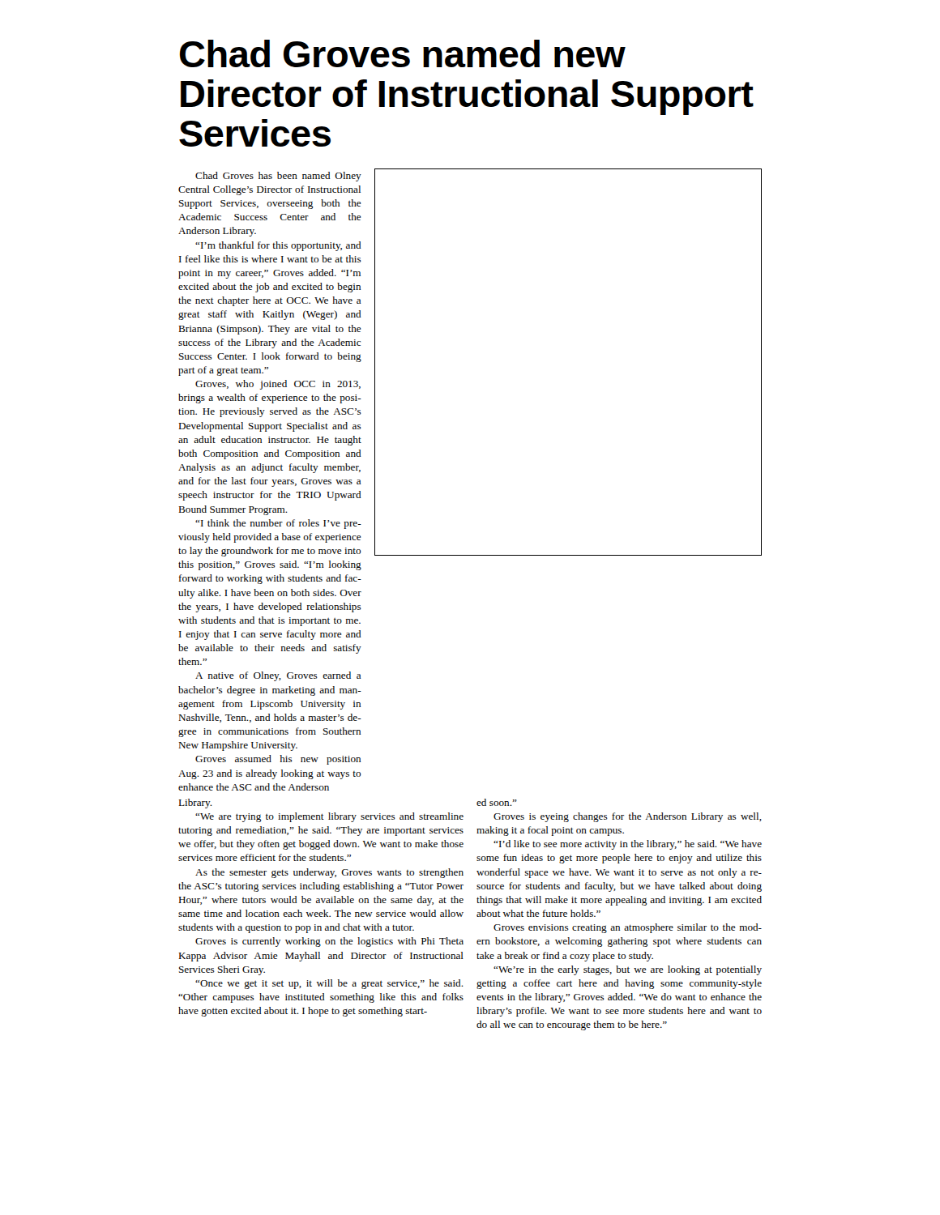Chad Groves named new Director of Instructional Support Services
Chad Groves has been named Olney Central College’s Director of Instructional Support Services, overseeing both the Academic Success Center and the Anderson Library.
“I’m thankful for this opportunity, and I feel like this is where I want to be at this point in my career,” Groves added. “I’m excited about the job and excited to begin the next chapter here at OCC. We have a great staff with Kaitlyn (Weger) and Brianna (Simpson). They are vital to the success of the Library and the Academic Success Center. I look forward to being part of a great team.”
Groves, who joined OCC in 2013, brings a wealth of experience to the position. He previously served as the ASC’s Developmental Support Specialist and as an adult education instructor. He taught both Composition and Composition and Analysis as an adjunct faculty member, and for the last four years, Groves was a speech instructor for the TRIO Upward Bound Summer Program.
“I think the number of roles I’ve previously held provided a base of experience to lay the groundwork for me to move into this position,” Groves said. “I’m looking forward to working with students and faculty alike. I have been on both sides. Over the years, I have developed relationships with students and that is important to me. I enjoy that I can serve faculty more and be available to their needs and satisfy them.”
A native of Olney, Groves earned a bachelor’s degree in marketing and management from Lipscomb University in Nashville, Tenn., and holds a master’s degree in communications from Southern New Hampshire University.
Groves assumed his new position Aug. 23 and is already looking at ways to enhance the ASC and the Anderson
Library.
“We are trying to implement library services and streamline tutoring and remediation,” he said. “They are important services we offer, but they often get bogged down. We want to make those services more efficient for the students.”
As the semester gets underway, Groves wants to strengthen the ASC’s tutoring services including establishing a “Tutor Power Hour,” where tutors would be available on the same day, at the same time and location each week. The new service would allow students with a question to pop in and chat with a tutor.
Groves is currently working on the logistics with Phi Theta Kappa Advisor Amie Mayhall and Director of Instructional Services Sheri Gray.
“Once we get it set up, it will be a great service,” he said. “Other campuses have instituted something like this and folks have gotten excited about it. I hope to get something start-
ed soon.”
Groves is eyeing changes for the Anderson Library as well, making it a focal point on campus.
“I’d like to see more activity in the library,” he said. “We have some fun ideas to get more people here to enjoy and utilize this wonderful space we have. We want it to serve as not only a resource for students and faculty, but we have talked about doing things that will make it more appealing and inviting. I am excited about what the future holds.”
Groves envisions creating an atmosphere similar to the modern bookstore, a welcoming gathering spot where students can take a break or find a cozy place to study.
“We’re in the early stages, but we are looking at potentially getting a coffee cart here and having some community-style events in the library,” Groves added. “We do want to enhance the library’s profile. We want to see more students here and want to do all we can to encourage them to be here.”